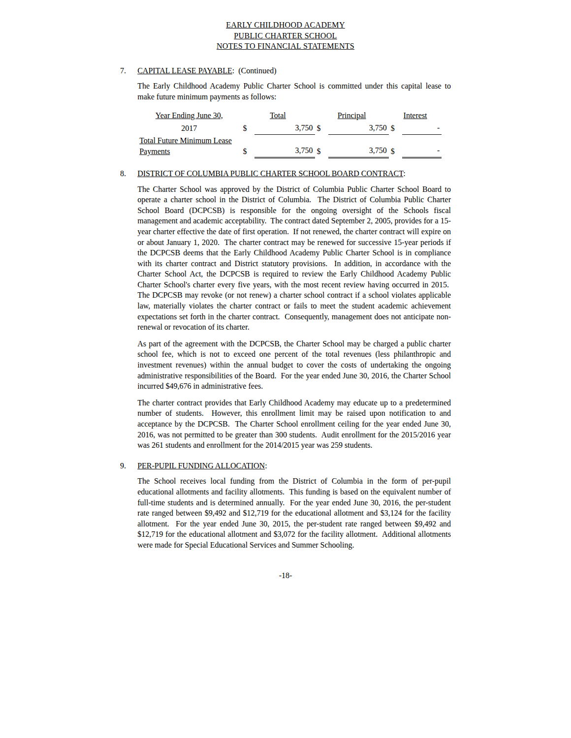EARLY CHILDHOOD ACADEMY
PUBLIC CHARTER SCHOOL
NOTES TO FINANCIAL STATEMENTS
7.
CAPITAL LEASE PAYABLE: (Continued)
The Early Childhood Academy Public Charter School is committed under this capital lease to make future minimum payments as follows:
| Year Ending June 30, | Total | Principal | Interest |
| --- | --- | --- | --- |
| 2017 | $ | 3,750 | $ | 3,750 | $ | - |
| Total Future Minimum Lease Payments | $ | 3,750 | $ | 3,750 | $ | - |
8.
DISTRICT OF COLUMBIA PUBLIC CHARTER SCHOOL BOARD CONTRACT:
The Charter School was approved by the District of Columbia Public Charter School Board to operate a charter school in the District of Columbia. The District of Columbia Public Charter School Board (DCPCSB) is responsible for the ongoing oversight of the Schools fiscal management and academic acceptability. The contract dated September 2, 2005, provides for a 15-year charter effective the date of first operation. If not renewed, the charter contract will expire on or about January 1, 2020. The charter contract may be renewed for successive 15-year periods if the DCPCSB deems that the Early Childhood Academy Public Charter School is in compliance with its charter contract and District statutory provisions. In addition, in accordance with the Charter School Act, the DCPCSB is required to review the Early Childhood Academy Public Charter School's charter every five years, with the most recent review having occurred in 2015. The DCPCSB may revoke (or not renew) a charter school contract if a school violates applicable law, materially violates the charter contract or fails to meet the student academic achievement expectations set forth in the charter contract. Consequently, management does not anticipate non-renewal or revocation of its charter.
As part of the agreement with the DCPCSB, the Charter School may be charged a public charter school fee, which is not to exceed one percent of the total revenues (less philanthropic and investment revenues) within the annual budget to cover the costs of undertaking the ongoing administrative responsibilities of the Board. For the year ended June 30, 2016, the Charter School incurred $49,676 in administrative fees.
The charter contract provides that Early Childhood Academy may educate up to a predetermined number of students. However, this enrollment limit may be raised upon notification to and acceptance by the DCPCSB. The Charter School enrollment ceiling for the year ended June 30, 2016, was not permitted to be greater than 300 students. Audit enrollment for the 2015/2016 year was 261 students and enrollment for the 2014/2015 year was 259 students.
9.
PER-PUPIL FUNDING ALLOCATION:
The School receives local funding from the District of Columbia in the form of per-pupil educational allotments and facility allotments. This funding is based on the equivalent number of full-time students and is determined annually. For the year ended June 30, 2016, the per-student rate ranged between $9,492 and $12,719 for the educational allotment and $3,124 for the facility allotment. For the year ended June 30, 2015, the per-student rate ranged between $9,492 and $12,719 for the educational allotment and $3,072 for the facility allotment. Additional allotments were made for Special Educational Services and Summer Schooling.
-18-